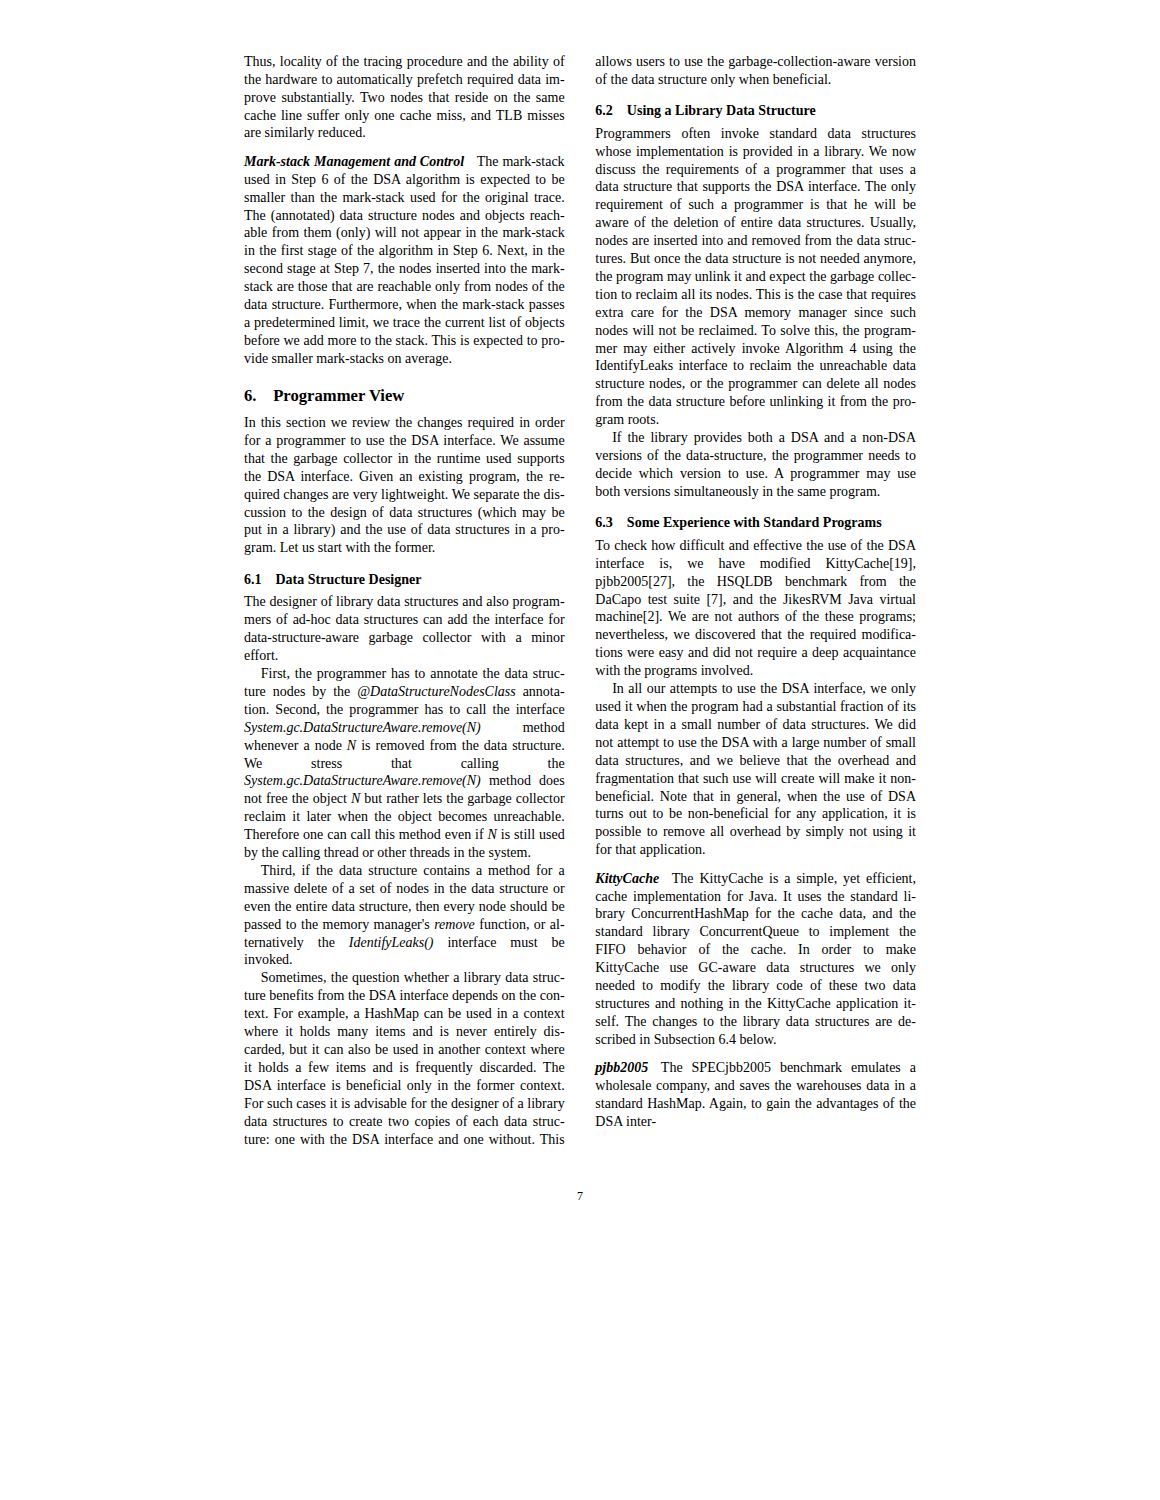Thus, locality of the tracing procedure and the ability of the hardware to automatically prefetch required data improve substantially. Two nodes that reside on the same cache line suffer only one cache miss, and TLB misses are similarly reduced.
Mark-stack Management and Control The mark-stack used in Step 6 of the DSA algorithm is expected to be smaller than the mark-stack used for the original trace. The (annotated) data structure nodes and objects reachable from them (only) will not appear in the mark-stack in the first stage of the algorithm in Step 6. Next, in the second stage at Step 7, the nodes inserted into the mark-stack are those that are reachable only from nodes of the data structure. Furthermore, when the mark-stack passes a predetermined limit, we trace the current list of objects before we add more to the stack. This is expected to provide smaller mark-stacks on average.
6. Programmer View
In this section we review the changes required in order for a programmer to use the DSA interface. We assume that the garbage collector in the runtime used supports the DSA interface. Given an existing program, the required changes are very lightweight. We separate the discussion to the design of data structures (which may be put in a library) and the use of data structures in a program. Let us start with the former.
6.1 Data Structure Designer
The designer of library data structures and also programmers of ad-hoc data structures can add the interface for data-structure-aware garbage collector with a minor effort.
First, the programmer has to annotate the data structure nodes by the @DataStructureNodesClass annotation. Second, the programmer has to call the interface System.gc.DataStructureAware.remove(N) method whenever a node N is removed from the data structure. We stress that calling the System.gc.DataStructureAware.remove(N) method does not free the object N but rather lets the garbage collector reclaim it later when the object becomes unreachable. Therefore one can call this method even if N is still used by the calling thread or other threads in the system.
Third, if the data structure contains a method for a massive delete of a set of nodes in the data structure or even the entire data structure, then every node should be passed to the memory manager's remove function, or alternatively the IdentifyLeaks() interface must be invoked.
Sometimes, the question whether a library data structure benefits from the DSA interface depends on the context. For example, a HashMap can be used in a context where it holds many items and is never entirely discarded, but it can also be used in another context where it holds a few items and is frequently discarded. The DSA interface is beneficial only in the former context. For such cases it is advisable for the designer of a library data structures to create two copies of each data structure: one with the DSA interface and one without. This allows users to use the garbage-collection-aware version of the data structure only when beneficial.
6.2 Using a Library Data Structure
Programmers often invoke standard data structures whose implementation is provided in a library. We now discuss the requirements of a programmer that uses a data structure that supports the DSA interface. The only requirement of such a programmer is that he will be aware of the deletion of entire data structures. Usually, nodes are inserted into and removed from the data structures. But once the data structure is not needed anymore, the program may unlink it and expect the garbage collection to reclaim all its nodes. This is the case that requires extra care for the DSA memory manager since such nodes will not be reclaimed. To solve this, the programmer may either actively invoke Algorithm 4 using the IdentifyLeaks interface to reclaim the unreachable data structure nodes, or the programmer can delete all nodes from the data structure before unlinking it from the program roots.
If the library provides both a DSA and a non-DSA versions of the data-structure, the programmer needs to decide which version to use. A programmer may use both versions simultaneously in the same program.
6.3 Some Experience with Standard Programs
To check how difficult and effective the use of the DSA interface is, we have modified KittyCache[19], pjbb2005[27], the HSQLDB benchmark from the DaCapo test suite [7], and the JikesRVM Java virtual machine[2]. We are not authors of the these programs; nevertheless, we discovered that the required modifications were easy and did not require a deep acquaintance with the programs involved.
In all our attempts to use the DSA interface, we only used it when the program had a substantial fraction of its data kept in a small number of data structures. We did not attempt to use the DSA with a large number of small data structures, and we believe that the overhead and fragmentation that such use will create will make it non-beneficial. Note that in general, when the use of DSA turns out to be non-beneficial for any application, it is possible to remove all overhead by simply not using it for that application.
KittyCache The KittyCache is a simple, yet efficient, cache implementation for Java. It uses the standard library ConcurrentHashMap for the cache data, and the standard library ConcurrentQueue to implement the FIFO behavior of the cache. In order to make KittyCache use GC-aware data structures we only needed to modify the library code of these two data structures and nothing in the KittyCache application itself. The changes to the library data structures are described in Subsection 6.4 below.
pjbb2005 The SPECjbb2005 benchmark emulates a wholesale company, and saves the warehouses data in a standard HashMap. Again, to gain the advantages of the DSA inter-
7